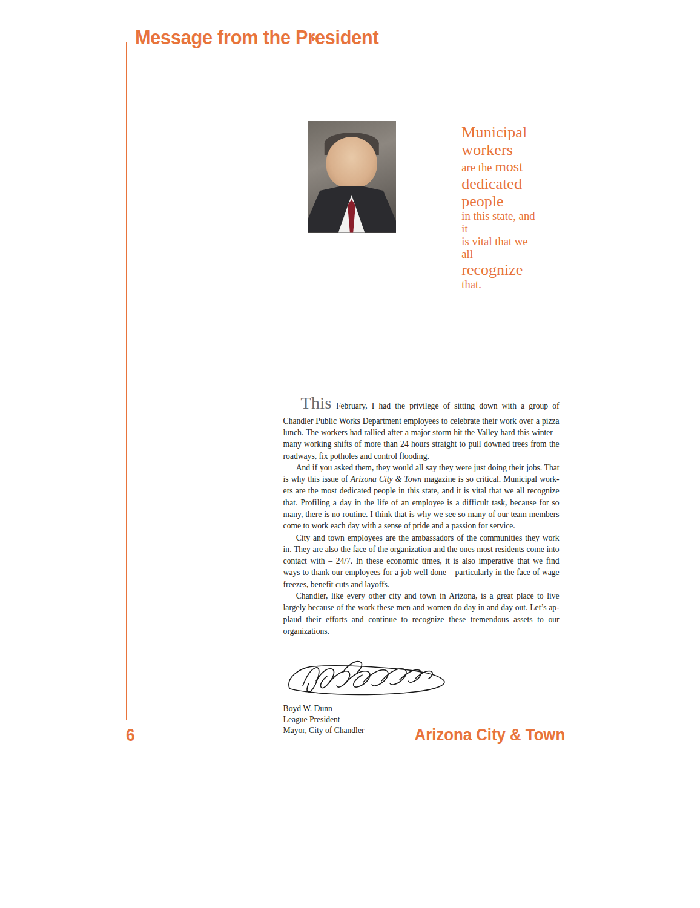Message from the President
Municipal workers
are the most
dedicated people
in this state, and it
is vital that we all
recognize that.
This February, I had the privilege of sitting down with a group of Chandler Public Works Department employees to celebrate their work over a pizza lunch. The workers had rallied after a major storm hit the Valley hard this winter – many working shifts of more than 24 hours straight to pull downed trees from the roadways, fix potholes and control flooding.
And if you asked them, they would all say they were just doing their jobs. That is why this issue of Arizona City & Town magazine is so critical. Municipal workers are the most dedicated people in this state, and it is vital that we all recognize that. Profiling a day in the life of an employee is a difficult task, because for so many, there is no routine. I think that is why we see so many of our team members come to work each day with a sense of pride and a passion for service.
City and town employees are the ambassadors of the communities they work in. They are also the face of the organization and the ones most residents come into contact with – 24/7. In these economic times, it is also imperative that we find ways to thank our employees for a job well done – particularly in the face of wage freezes, benefit cuts and layoffs.
Chandler, like every other city and town in Arizona, is a great place to live largely because of the work these men and women do day in and day out. Let’s applaud their efforts and continue to recognize these tremendous assets to our organizations.
Boyd W. Dunn
League President
Mayor, City of Chandler
6
Arizona City & Town